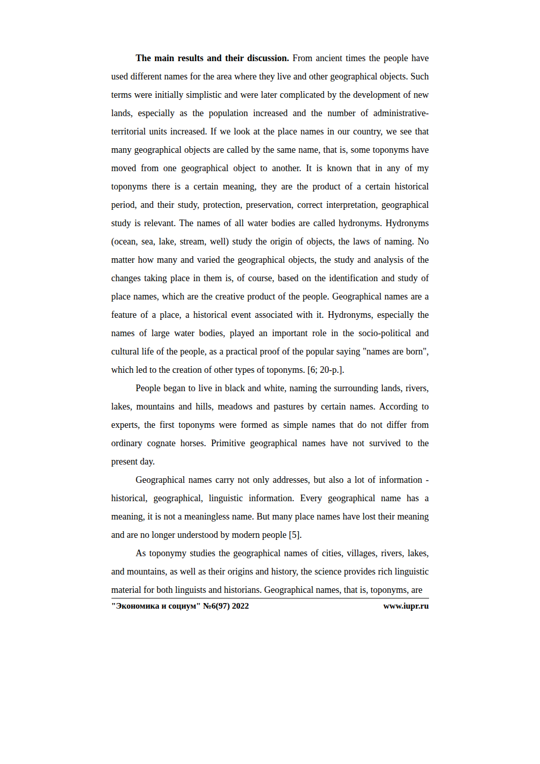The main results and their discussion. From ancient times the people have used different names for the area where they live and other geographical objects. Such terms were initially simplistic and were later complicated by the development of new lands, especially as the population increased and the number of administrative-territorial units increased. If we look at the place names in our country, we see that many geographical objects are called by the same name, that is, some toponyms have moved from one geographical object to another. It is known that in any of my toponyms there is a certain meaning, they are the product of a certain historical period, and their study, protection, preservation, correct interpretation, geographical study is relevant. The names of all water bodies are called hydronyms. Hydronyms (ocean, sea, lake, stream, well) study the origin of objects, the laws of naming. No matter how many and varied the geographical objects, the study and analysis of the changes taking place in them is, of course, based on the identification and study of place names, which are the creative product of the people. Geographical names are a feature of a place, a historical event associated with it. Hydronyms, especially the names of large water bodies, played an important role in the socio-political and cultural life of the people, as a practical proof of the popular saying "names are born", which led to the creation of other types of toponyms. [6; 20-p.].
People began to live in black and white, naming the surrounding lands, rivers, lakes, mountains and hills, meadows and pastures by certain names. According to experts, the first toponyms were formed as simple names that do not differ from ordinary cognate horses. Primitive geographical names have not survived to the present day.
Geographical names carry not only addresses, but also a lot of information - historical, geographical, linguistic information. Every geographical name has a meaning, it is not a meaningless name. But many place names have lost their meaning and are no longer understood by modern people [5].
As toponymy studies the geographical names of cities, villages, rivers, lakes, and mountains, as well as their origins and history, the science provides rich linguistic material for both linguists and historians. Geographical names, that is, toponyms, are
"Экономика и социум" №6(97) 2022 www.iupr.ru